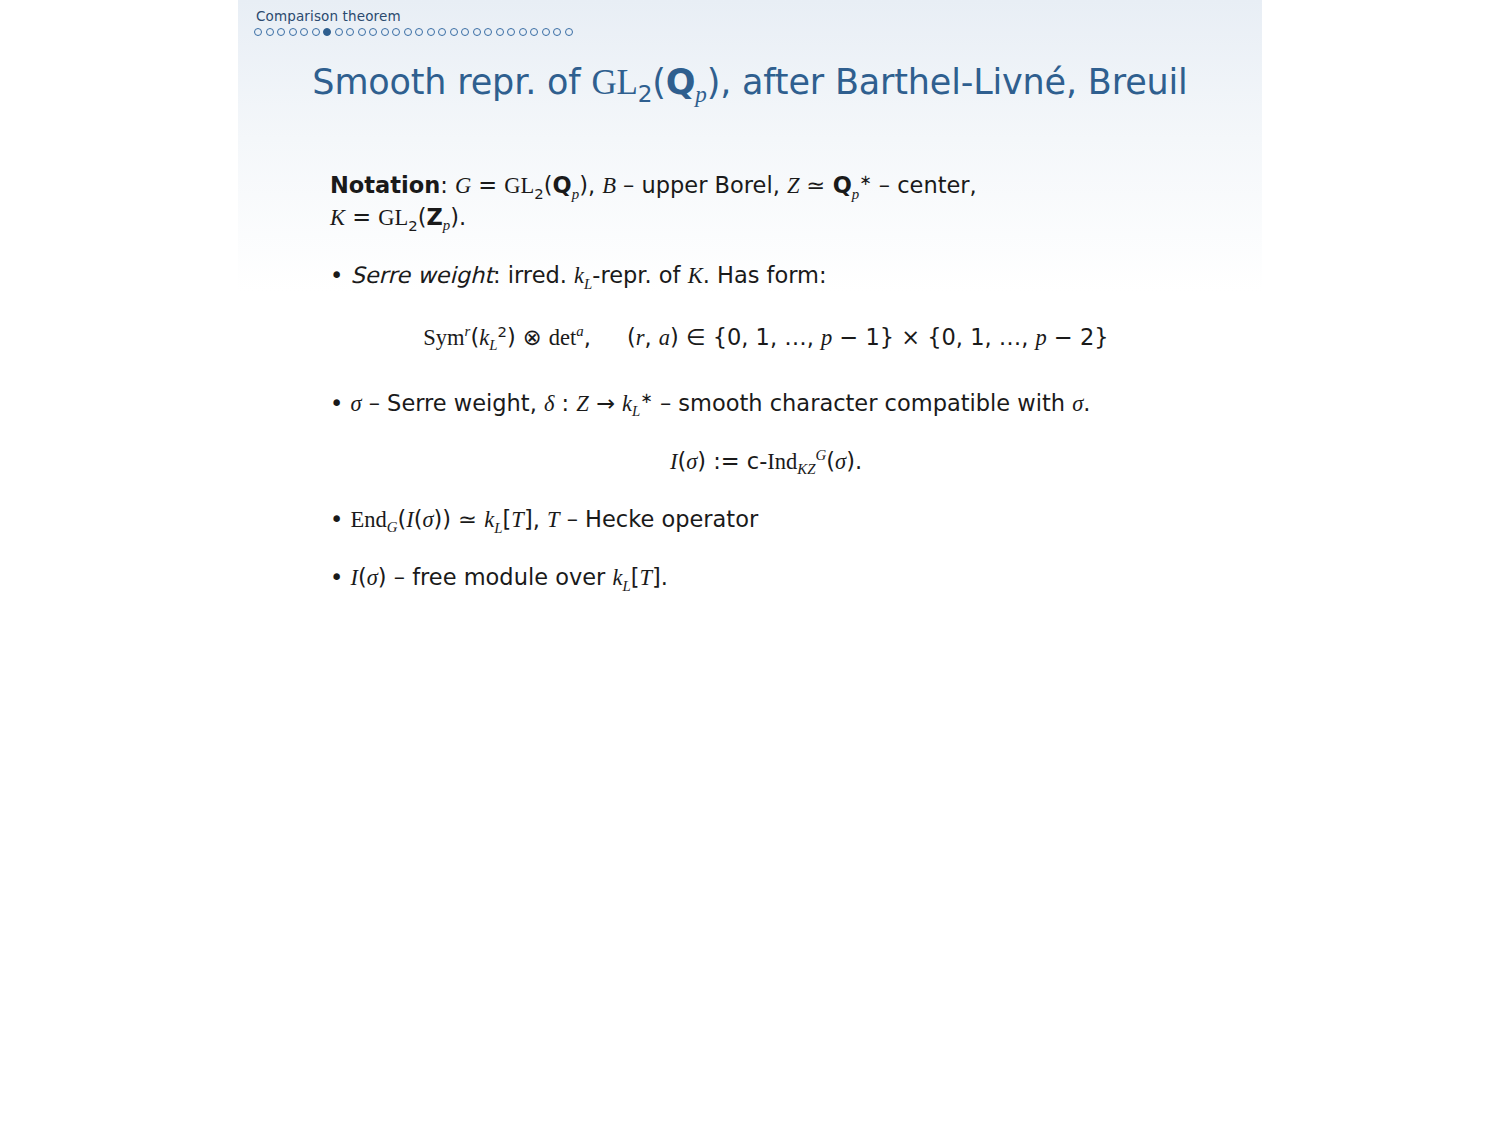Comparison theorem
Smooth repr. of GL2(Qp), after Barthel-Livné, Breuil
Notation: G = GL2(Qp), B – upper Borel, Z ≃ Qp∗ – center,
K = GL2(Zp).
• Serre weight: irred. kL-repr. of K. Has form:
Symr(kL2) ⊗ deta, (r, a) ∈ {0, 1, …, p − 1} × {0, 1, …, p − 2}
• σ – Serre weight, δ : Z → kL∗ – smooth character compatible with σ.
I(σ) := c-IndKZG(σ).
• EndG(I(σ)) ≃ kL[T], T – Hecke operator
• I(σ) – free module over kL[T].